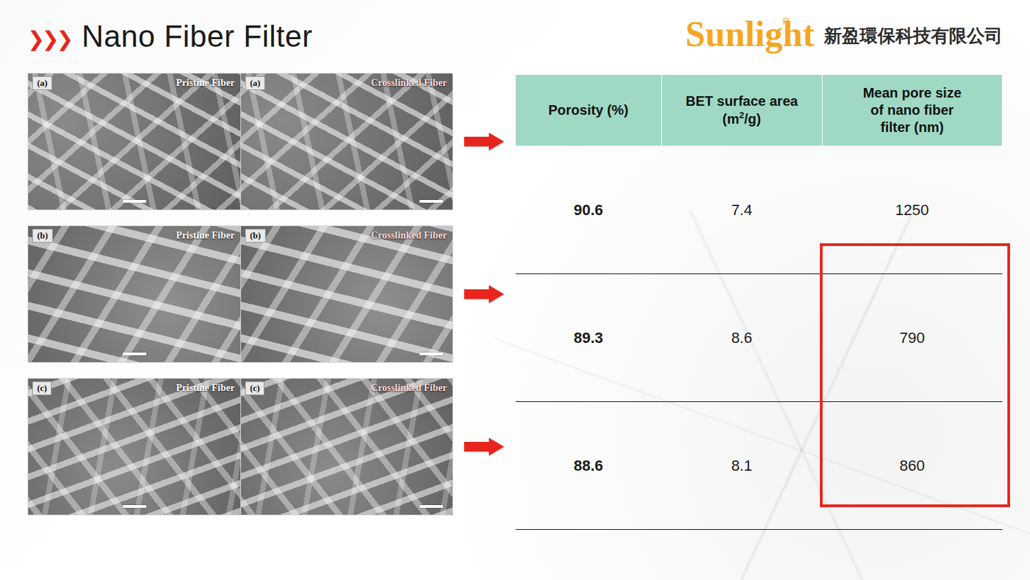❯❯❯
Nano Fiber Filter
☼Sunlight
新盈環保科技有限公司
(a) Pristine Fiber
(a) Crosslinked Fiber
(b) Pristine Fiber
(b) Crosslinked Fiber
(c) Pristine Fiber
(c) Crosslinked Fiber
| Porosity (%) | BET surface area (m 2 /g) | Mean pore size of nano fiber filter (nm) |
| --- | --- | --- |
| 90.6 | 7.4 | 1250 |
| 89.3 | 8.6 | 790 |
| 88.6 | 8.1 | 860 |